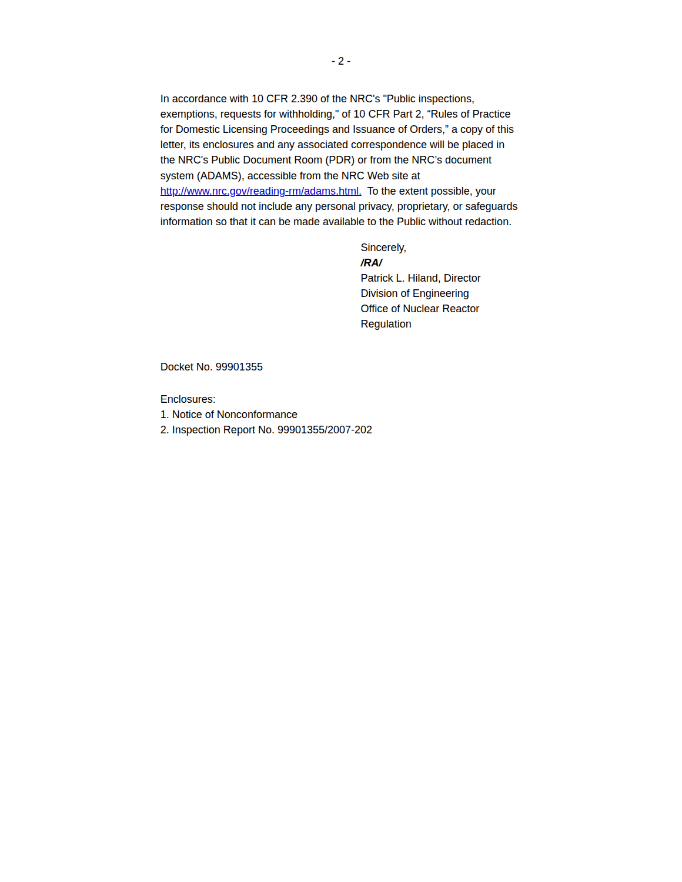- 2 -
In accordance with 10 CFR 2.390 of the NRC's "Public inspections, exemptions, requests for withholding," of 10 CFR Part 2, “Rules of Practice for Domestic Licensing Proceedings and Issuance of Orders,” a copy of this letter, its enclosures and any associated correspondence will be placed in the NRC's Public Document Room (PDR) or from the NRC’s document system (ADAMS), accessible from the NRC Web site at http://www.nrc.gov/reading-rm/adams.html. To the extent possible, your response should not include any personal privacy, proprietary, or safeguards information so that it can be made available to the Public without redaction.
Sincerely,
/RA/
Patrick L. Hiland, Director
Division of Engineering
Office of Nuclear Reactor Regulation
Docket No. 99901355
Enclosures:
1. Notice of Nonconformance
2. Inspection Report No. 99901355/2007-202